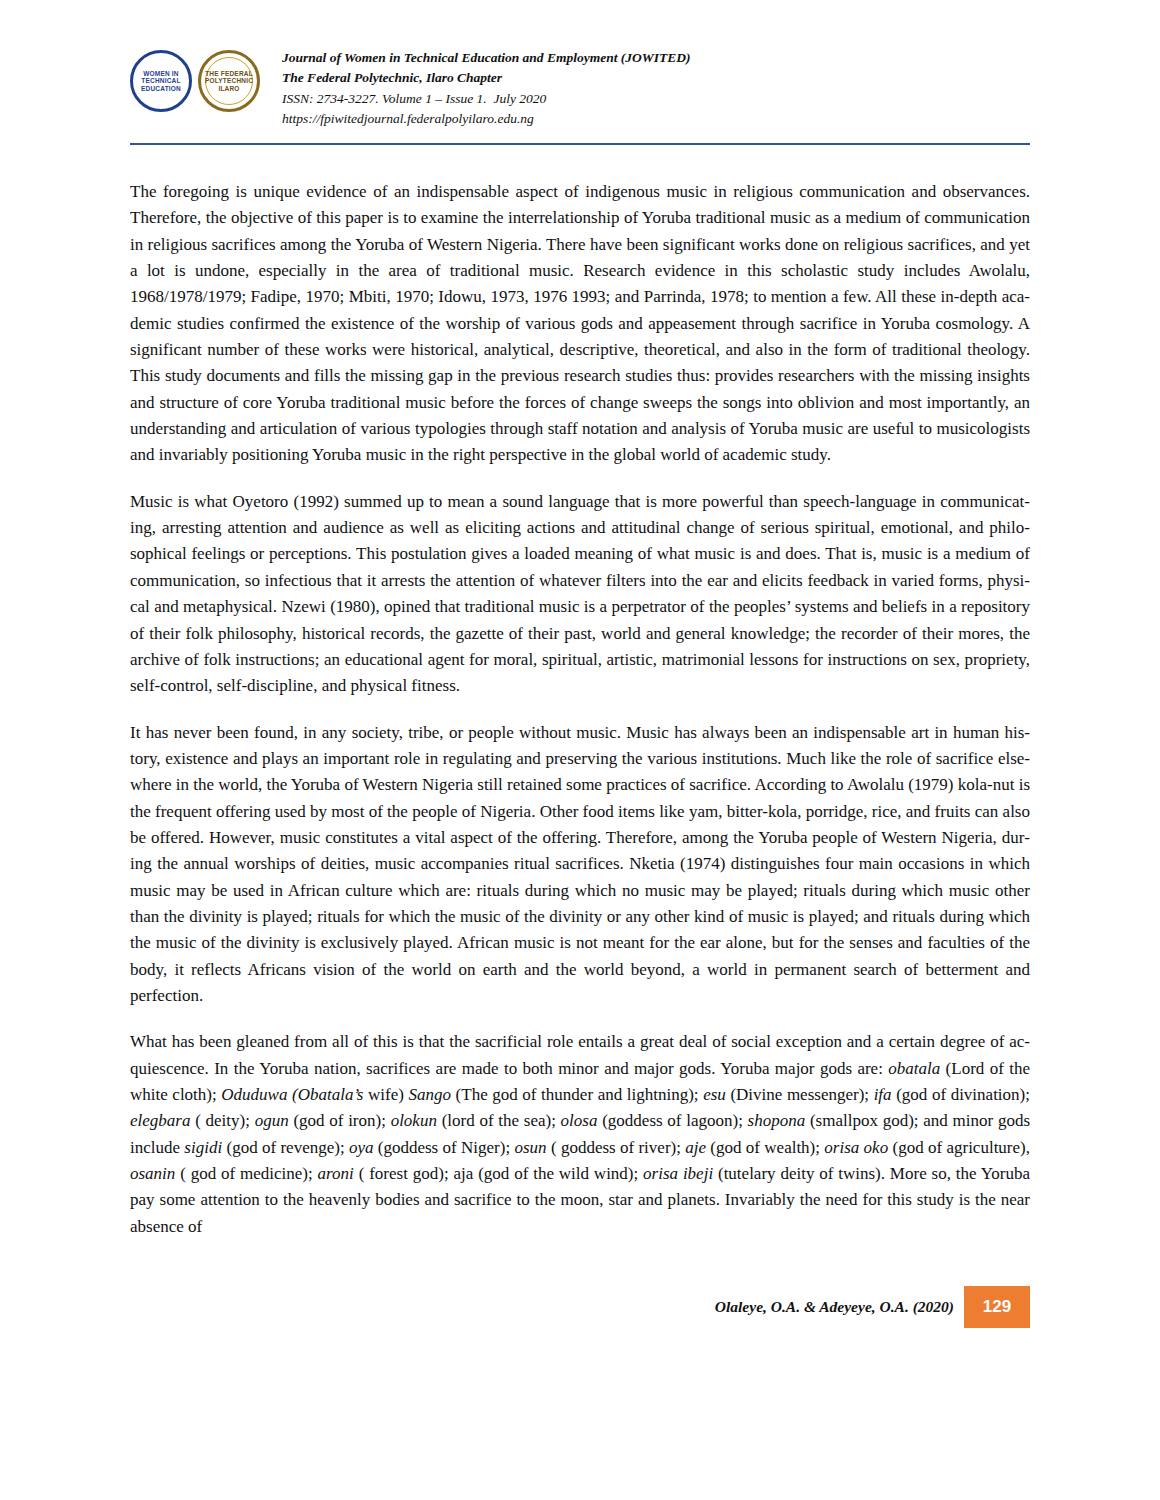WOMEN IN TECHNICAL EDUCATION
THE FEDERAL POLYTECHNIC ILARO
Journal of Women in Technical Education and Employment (JOWITED)
The Federal Polytechnic, Ilaro Chapter
ISSN: 2734-3227. Volume 1 – Issue 1. July 2020
https://fpiwitedjournal.federalpolyilaro.edu.ng
The foregoing is unique evidence of an indispensable aspect of indigenous music in religious communication and observances. Therefore, the objective of this paper is to examine the interrelationship of Yoruba traditional music as a medium of communication in religious sacrifices among the Yoruba of Western Nigeria. There have been significant works done on religious sacrifices, and yet a lot is undone, especially in the area of traditional music. Research evidence in this scholastic study includes Awolalu, 1968/1978/1979; Fadipe, 1970; Mbiti, 1970; Idowu, 1973, 1976 1993; and Parrinda, 1978; to mention a few. All these in-depth academic studies confirmed the existence of the worship of various gods and appeasement through sacrifice in Yoruba cosmology. A significant number of these works were historical, analytical, descriptive, theoretical, and also in the form of traditional theology. This study documents and fills the missing gap in the previous research studies thus: provides researchers with the missing insights and structure of core Yoruba traditional music before the forces of change sweeps the songs into oblivion and most importantly, an understanding and articulation of various typologies through staff notation and analysis of Yoruba music are useful to musicologists and invariably positioning Yoruba music in the right perspective in the global world of academic study.
Music is what Oyetoro (1992) summed up to mean a sound language that is more powerful than speech-language in communicating, arresting attention and audience as well as eliciting actions and attitudinal change of serious spiritual, emotional, and philosophical feelings or perceptions. This postulation gives a loaded meaning of what music is and does. That is, music is a medium of communication, so infectious that it arrests the attention of whatever filters into the ear and elicits feedback in varied forms, physical and metaphysical. Nzewi (1980), opined that traditional music is a perpetrator of the peoples’ systems and beliefs in a repository of their folk philosophy, historical records, the gazette of their past, world and general knowledge; the recorder of their mores, the archive of folk instructions; an educational agent for moral, spiritual, artistic, matrimonial lessons for instructions on sex, propriety, self-control, self-discipline, and physical fitness.
It has never been found, in any society, tribe, or people without music. Music has always been an indispensable art in human history, existence and plays an important role in regulating and preserving the various institutions. Much like the role of sacrifice elsewhere in the world, the Yoruba of Western Nigeria still retained some practices of sacrifice. According to Awolalu (1979) kola-nut is the frequent offering used by most of the people of Nigeria. Other food items like yam, bitter-kola, porridge, rice, and fruits can also be offered. However, music constitutes a vital aspect of the offering. Therefore, among the Yoruba people of Western Nigeria, during the annual worships of deities, music accompanies ritual sacrifices. Nketia (1974) distinguishes four main occasions in which music may be used in African culture which are: rituals during which no music may be played; rituals during which music other than the divinity is played; rituals for which the music of the divinity or any other kind of music is played; and rituals during which the music of the divinity is exclusively played. African music is not meant for the ear alone, but for the senses and faculties of the body, it reflects Africans vision of the world on earth and the world beyond, a world in permanent search of betterment and perfection.
What has been gleaned from all of this is that the sacrificial role entails a great deal of social exception and a certain degree of acquiescence. In the Yoruba nation, sacrifices are made to both minor and major gods. Yoruba major gods are: obatala (Lord of the white cloth); Oduduwa (Obatala’s wife) Sango (The god of thunder and lightning); esu (Divine messenger); ifa (god of divination); elegbara ( deity); ogun (god of iron); olokun (lord of the sea); olosa (goddess of lagoon); shopona (smallpox god); and minor gods include sigidi (god of revenge); oya (goddess of Niger); osun ( goddess of river); aje (god of wealth); orisa oko (god of agriculture), osanin ( god of medicine); aroni ( forest god); aja (god of the wild wind); orisa ibeji (tutelary deity of twins). More so, the Yoruba pay some attention to the heavenly bodies and sacrifice to the moon, star and planets. Invariably the need for this study is the near absence of
Olaleye, O.A. & Adeyeye, O.A. (2020)
129